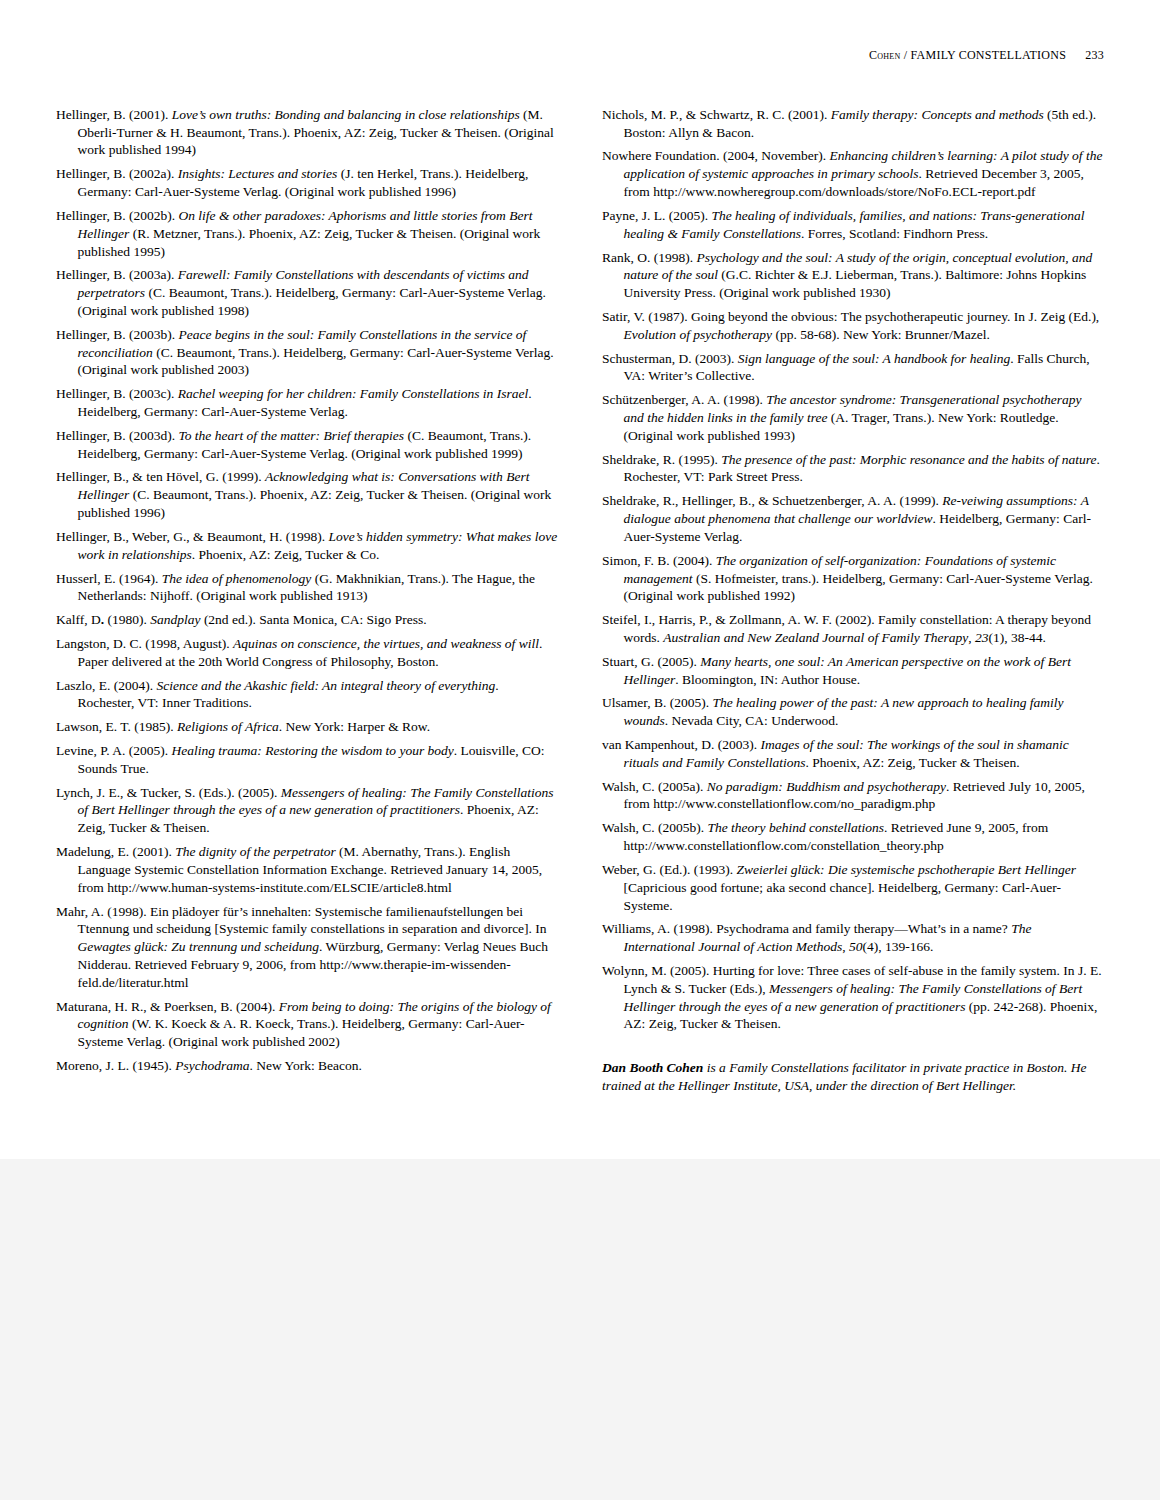Cohen / FAMILY CONSTELLATIONS 233
Hellinger, B. (2001). Love’s own truths: Bonding and balancing in close relationships (M. Oberli-Turner & H. Beaumont, Trans.). Phoenix, AZ: Zeig, Tucker & Theisen. (Original work published 1994)
Hellinger, B. (2002a). Insights: Lectures and stories (J. ten Herkel, Trans.). Heidelberg, Germany: Carl-Auer-Systeme Verlag. (Original work published 1996)
Hellinger, B. (2002b). On life & other paradoxes: Aphorisms and little stories from Bert Hellinger (R. Metzner, Trans.). Phoenix, AZ: Zeig, Tucker & Theisen. (Original work published 1995)
Hellinger, B. (2003a). Farewell: Family Constellations with descendants of victims and perpetrators (C. Beaumont, Trans.). Heidelberg, Germany: Carl-Auer-Systeme Verlag. (Original work published 1998)
Hellinger, B. (2003b). Peace begins in the soul: Family Constellations in the service of reconciliation (C. Beaumont, Trans.). Heidelberg, Germany: Carl-Auer-Systeme Verlag. (Original work published 2003)
Hellinger, B. (2003c). Rachel weeping for her children: Family Constellations in Israel. Heidelberg, Germany: Carl-Auer-Systeme Verlag.
Hellinger, B. (2003d). To the heart of the matter: Brief therapies (C. Beaumont, Trans.). Heidelberg, Germany: Carl-Auer-Systeme Verlag. (Original work published 1999)
Hellinger, B., & ten Hövel, G. (1999). Acknowledging what is: Conversations with Bert Hellinger (C. Beaumont, Trans.). Phoenix, AZ: Zeig, Tucker & Theisen. (Original work published 1996)
Hellinger, B., Weber, G., & Beaumont, H. (1998). Love’s hidden symmetry: What makes love work in relationships. Phoenix, AZ: Zeig, Tucker & Co.
Husserl, E. (1964). The idea of phenomenology (G. Makhnikian, Trans.). The Hague, the Netherlands: Nijhoff. (Original work published 1913)
Kalff, D. (1980). Sandplay (2nd ed.). Santa Monica, CA: Sigo Press.
Langston, D. C. (1998, August). Aquinas on conscience, the virtues, and weakness of will. Paper delivered at the 20th World Congress of Philosophy, Boston.
Laszlo, E. (2004). Science and the Akashic field: An integral theory of everything. Rochester, VT: Inner Traditions.
Lawson, E. T. (1985). Religions of Africa. New York: Harper & Row.
Levine, P. A. (2005). Healing trauma: Restoring the wisdom to your body. Louisville, CO: Sounds True.
Lynch, J. E., & Tucker, S. (Eds.). (2005). Messengers of healing: The Family Constellations of Bert Hellinger through the eyes of a new generation of practitioners. Phoenix, AZ: Zeig, Tucker & Theisen.
Madelung, E. (2001). The dignity of the perpetrator (M. Abernathy, Trans.). English Language Systemic Constellation Information Exchange. Retrieved January 14, 2005, from http://www.human-systems-institute.com/ELSCIE/article8.html
Mahr, A. (1998). Ein plädoyer für’s innehalten: Systemische familienaufstellungen bei Ttennung und scheidung [Systemic family constellations in separation and divorce]. In Gewagtes glück: Zu trennung und scheidung. Würzburg, Germany: Verlag Neues Buch Nidderau. Retrieved February 9, 2006, from http://www.therapie-im-wissenden-feld.de/literatur.html
Maturana, H. R., & Poerksen, B. (2004). From being to doing: The origins of the biology of cognition (W. K. Koeck & A. R. Koeck, Trans.). Heidelberg, Germany: Carl-Auer-Systeme Verlag. (Original work published 2002)
Moreno, J. L. (1945). Psychodrama. New York: Beacon.
Nichols, M. P., & Schwartz, R. C. (2001). Family therapy: Concepts and methods (5th ed.). Boston: Allyn & Bacon.
Nowhere Foundation. (2004, November). Enhancing children’s learning: A pilot study of the application of systemic approaches in primary schools. Retrieved December 3, 2005, from http://www.nowheregroup.com/downloads/store/NoFo.ECL-report.pdf
Payne, J. L. (2005). The healing of individuals, families, and nations: Trans-generational healing & Family Constellations. Forres, Scotland: Findhorn Press.
Rank, O. (1998). Psychology and the soul: A study of the origin, conceptual evolution, and nature of the soul (G.C. Richter & E.J. Lieberman, Trans.). Baltimore: Johns Hopkins University Press. (Original work published 1930)
Satir, V. (1987). Going beyond the obvious: The psychotherapeutic journey. In J. Zeig (Ed.), Evolution of psychotherapy (pp. 58-68). New York: Brunner/Mazel.
Schusterman, D. (2003). Sign language of the soul: A handbook for healing. Falls Church, VA: Writer’s Collective.
Schützenberger, A. A. (1998). The ancestor syndrome: Transgenerational psychotherapy and the hidden links in the family tree (A. Trager, Trans.). New York: Routledge. (Original work published 1993)
Sheldrake, R. (1995). The presence of the past: Morphic resonance and the habits of nature. Rochester, VT: Park Street Press.
Sheldrake, R., Hellinger, B., & Schuetzenberger, A. A. (1999). Re-veiwing assumptions: A dialogue about phenomena that challenge our worldview. Heidelberg, Germany: Carl-Auer-Systeme Verlag.
Simon, F. B. (2004). The organization of self-organization: Foundations of systemic management (S. Hofmeister, trans.). Heidelberg, Germany: Carl-Auer-Systeme Verlag. (Original work published 1992)
Steifel, I., Harris, P., & Zollmann, A. W. F. (2002). Family constellation: A therapy beyond words. Australian and New Zealand Journal of Family Therapy, 23(1), 38-44.
Stuart, G. (2005). Many hearts, one soul: An American perspective on the work of Bert Hellinger. Bloomington, IN: Author House.
Ulsamer, B. (2005). The healing power of the past: A new approach to healing family wounds. Nevada City, CA: Underwood.
van Kampenhout, D. (2003). Images of the soul: The workings of the soul in shamanic rituals and Family Constellations. Phoenix, AZ: Zeig, Tucker & Theisen.
Walsh, C. (2005a). No paradigm: Buddhism and psychotherapy. Retrieved July 10, 2005, from http://www.constellationflow.com/no_paradigm.php
Walsh, C. (2005b). The theory behind constellations. Retrieved June 9, 2005, from http://www.constellationflow.com/constellation_theory.php
Weber, G. (Ed.). (1993). Zweierlei glück: Die systemische pschotherapie Bert Hellinger [Capricious good fortune; aka second chance]. Heidelberg, Germany: Carl-Auer-Systeme.
Williams, A. (1998). Psychodrama and family therapy—What’s in a name? The International Journal of Action Methods, 50(4), 139-166.
Wolynn, M. (2005). Hurting for love: Three cases of self-abuse in the family system. In J. E. Lynch & S. Tucker (Eds.), Messengers of healing: The Family Constellations of Bert Hellinger through the eyes of a new generation of practitioners (pp. 242-268). Phoenix, AZ: Zeig, Tucker & Theisen.
Dan Booth Cohen is a Family Constellations facilitator in private practice in Boston. He trained at the Hellinger Institute, USA, under the direction of Bert Hellinger.